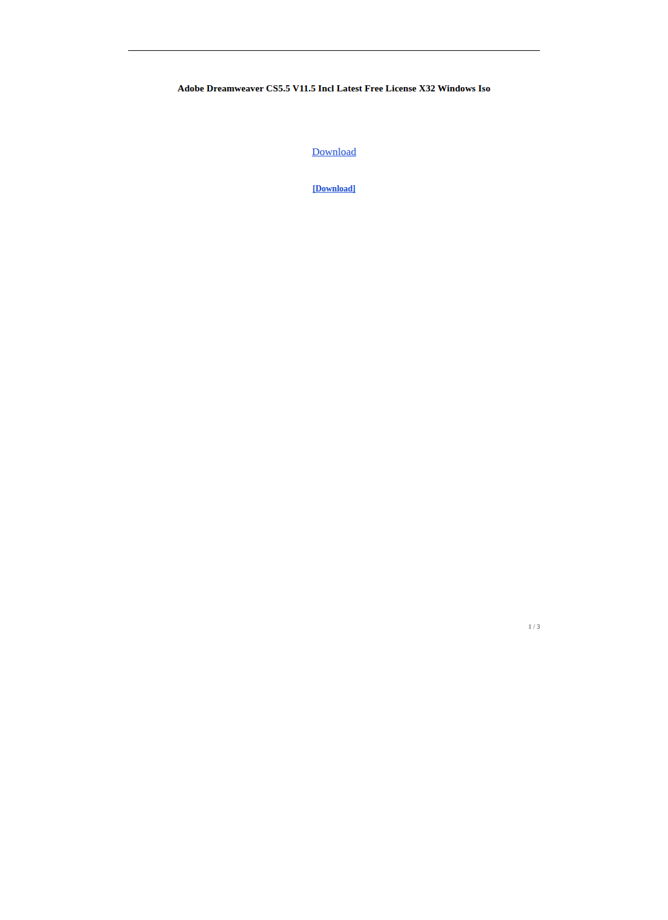Adobe Dreamweaver CS5.5 V11.5 Incl Latest Free License X32 Windows Iso
Download
[Download]
1 / 3